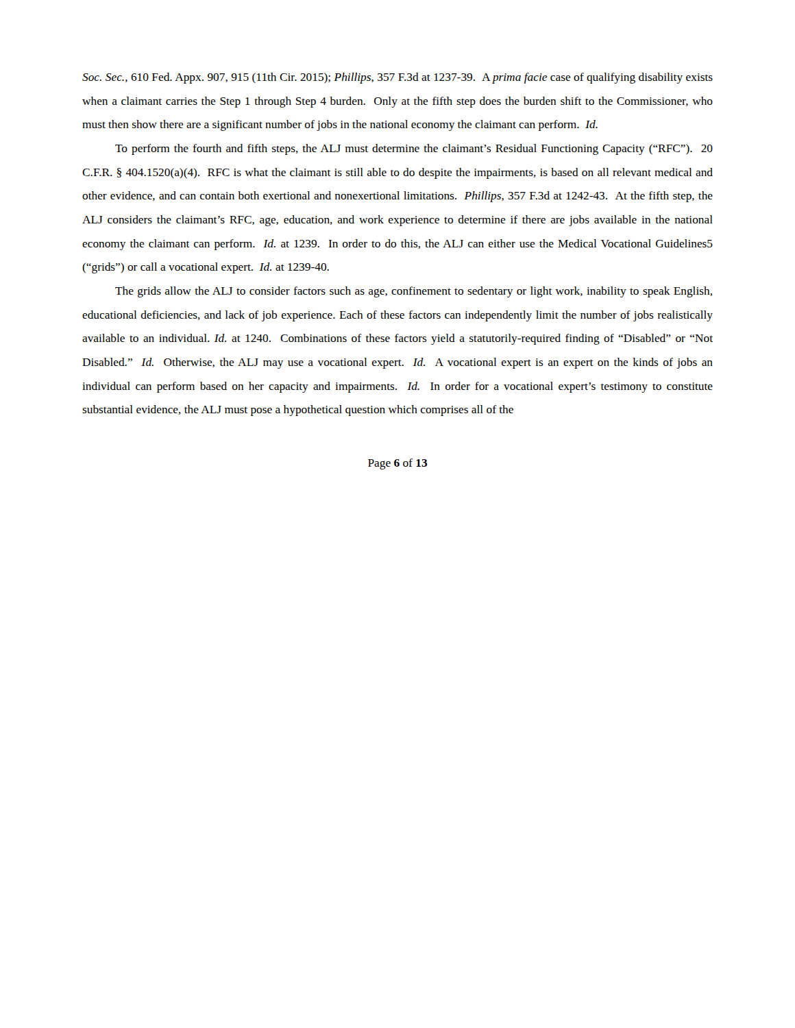Soc. Sec., 610 Fed. Appx. 907, 915 (11th Cir. 2015); Phillips, 357 F.3d at 1237-39. A prima facie case of qualifying disability exists when a claimant carries the Step 1 through Step 4 burden. Only at the fifth step does the burden shift to the Commissioner, who must then show there are a significant number of jobs in the national economy the claimant can perform. Id.
To perform the fourth and fifth steps, the ALJ must determine the claimant’s Residual Functioning Capacity (“RFC”). 20 C.F.R. § 404.1520(a)(4). RFC is what the claimant is still able to do despite the impairments, is based on all relevant medical and other evidence, and can contain both exertional and nonexertional limitations. Phillips, 357 F.3d at 1242-43. At the fifth step, the ALJ considers the claimant’s RFC, age, education, and work experience to determine if there are jobs available in the national economy the claimant can perform. Id. at 1239. In order to do this, the ALJ can either use the Medical Vocational Guidelines5 (“grids”) or call a vocational expert. Id. at 1239-40.
The grids allow the ALJ to consider factors such as age, confinement to sedentary or light work, inability to speak English, educational deficiencies, and lack of job experience. Each of these factors can independently limit the number of jobs realistically available to an individual. Id. at 1240. Combinations of these factors yield a statutorily-required finding of “Disabled” or “Not Disabled.” Id. Otherwise, the ALJ may use a vocational expert. Id. A vocational expert is an expert on the kinds of jobs an individual can perform based on her capacity and impairments. Id. In order for a vocational expert’s testimony to constitute substantial evidence, the ALJ must pose a hypothetical question which comprises all of the
Page 6 of 13